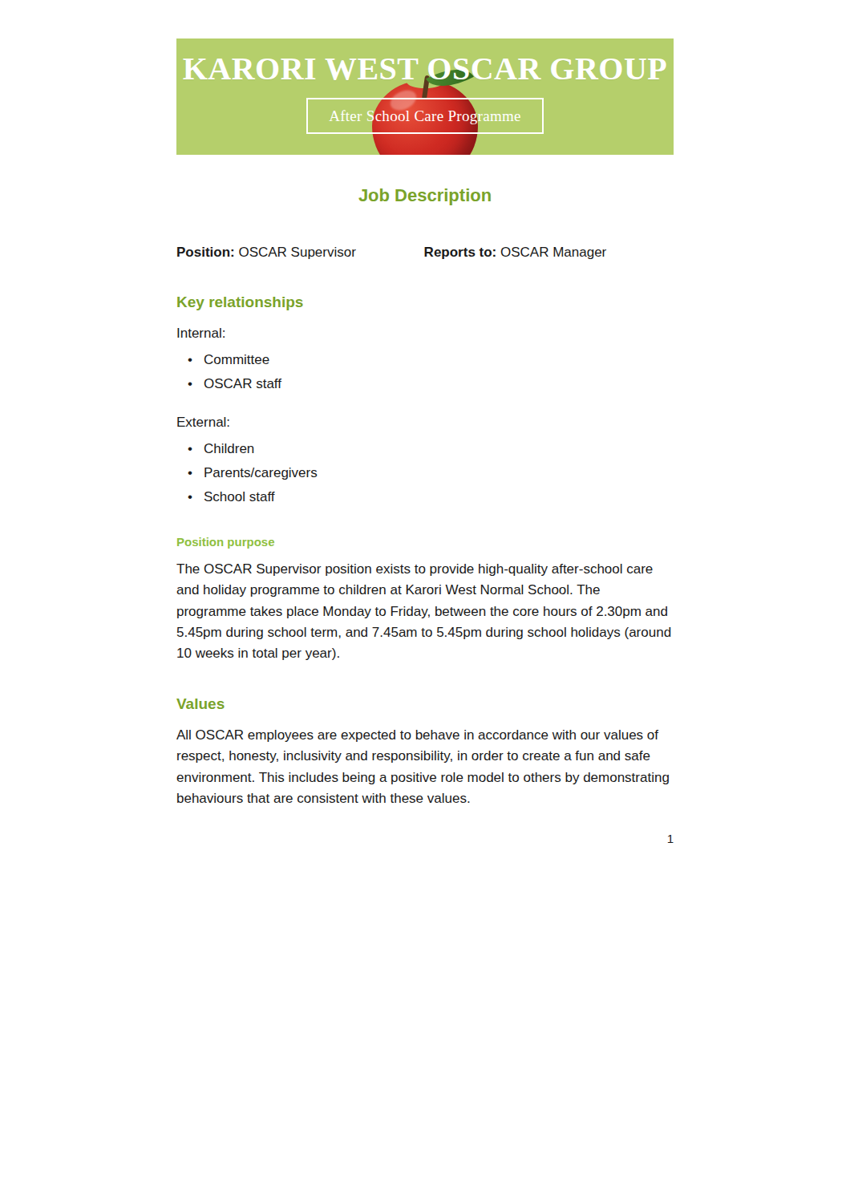KARORI WEST OSCAR GROUP
After School Care Programme
Job Description
Position: OSCAR Supervisor Reports to: OSCAR Manager
Key relationships
Internal:
Committee
OSCAR staff
External:
Children
Parents/caregivers
School staff
Position purpose
The OSCAR Supervisor position exists to provide high-quality after-school care and holiday programme to children at Karori West Normal School. The programme takes place Monday to Friday, between the core hours of 2.30pm and 5.45pm during school term, and 7.45am to 5.45pm during school holidays (around 10 weeks in total per year).
Values
All OSCAR employees are expected to behave in accordance with our values of respect, honesty, inclusivity and responsibility, in order to create a fun and safe environment. This includes being a positive role model to others by demonstrating behaviours that are consistent with these values.
1